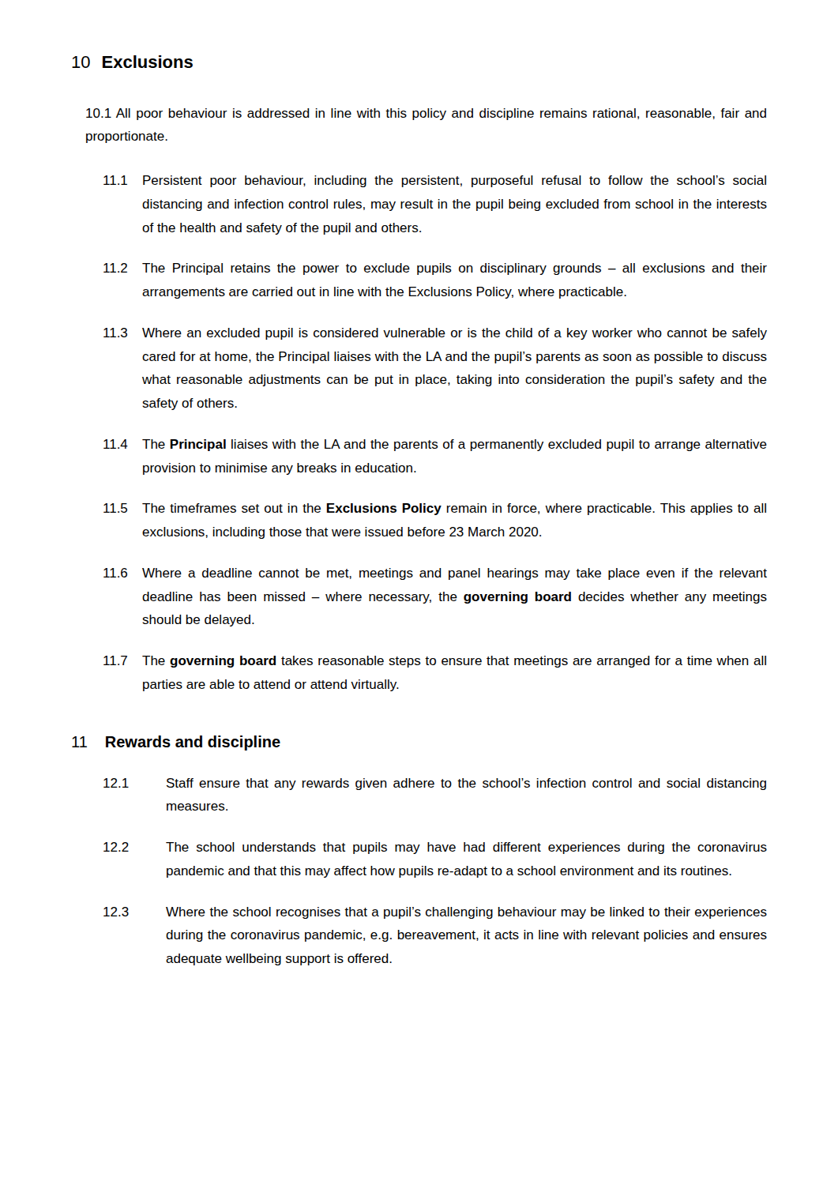10 Exclusions
10.1 All poor behaviour is addressed in line with this policy and discipline remains rational, reasonable, fair and proportionate.
11.1
Persistent poor behaviour, including the persistent, purposeful refusal to follow the school’s social distancing and infection control rules, may result in the pupil being excluded from school in the interests of the health and safety of the pupil and others.
11.2
The Principal retains the power to exclude pupils on disciplinary grounds – all exclusions and their arrangements are carried out in line with the Exclusions Policy, where practicable.
11.3
Where an excluded pupil is considered vulnerable or is the child of a key worker who cannot be safely cared for at home, the Principal liaises with the LA and the pupil’s parents as soon as possible to discuss what reasonable adjustments can be put in place, taking into consideration the pupil’s safety and the safety of others.
11.4
The Principal liaises with the LA and the parents of a permanently excluded pupil to arrange alternative provision to minimise any breaks in education.
11.5
The timeframes set out in the Exclusions Policy remain in force, where practicable. This applies to all exclusions, including those that were issued before 23 March 2020.
11.6
Where a deadline cannot be met, meetings and panel hearings may take place even if the relevant deadline has been missed – where necessary, the governing board decides whether any meetings should be delayed.
11.7
The governing board takes reasonable steps to ensure that meetings are arranged for a time when all parties are able to attend or attend virtually.
11 Rewards and discipline
12.1
Staff ensure that any rewards given adhere to the school’s infection control and social distancing measures.
12.2
The school understands that pupils may have had different experiences during the coronavirus pandemic and that this may affect how pupils re-adapt to a school environment and its routines.
12.3
Where the school recognises that a pupil’s challenging behaviour may be linked to their experiences during the coronavirus pandemic, e.g. bereavement, it acts in line with relevant policies and ensures adequate wellbeing support is offered.